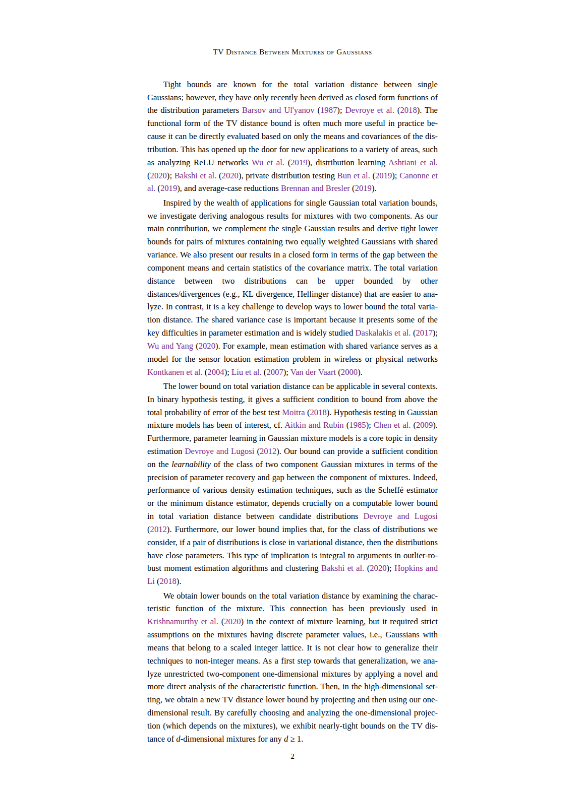TV Distance Between Mixtures of Gaussians
Tight bounds are known for the total variation distance between single Gaussians; however, they have only recently been derived as closed form functions of the distribution parameters Barsov and Ul'yanov (1987); Devroye et al. (2018). The functional form of the TV distance bound is often much more useful in practice because it can be directly evaluated based on only the means and covariances of the distribution. This has opened up the door for new applications to a variety of areas, such as analyzing ReLU networks Wu et al. (2019), distribution learning Ashtiani et al. (2020); Bakshi et al. (2020), private distribution testing Bun et al. (2019); Canonne et al. (2019), and average-case reductions Brennan and Bresler (2019).
Inspired by the wealth of applications for single Gaussian total variation bounds, we investigate deriving analogous results for mixtures with two components. As our main contribution, we complement the single Gaussian results and derive tight lower bounds for pairs of mixtures containing two equally weighted Gaussians with shared variance. We also present our results in a closed form in terms of the gap between the component means and certain statistics of the covariance matrix. The total variation distance between two distributions can be upper bounded by other distances/divergences (e.g., KL divergence, Hellinger distance) that are easier to analyze. In contrast, it is a key challenge to develop ways to lower bound the total variation distance. The shared variance case is important because it presents some of the key difficulties in parameter estimation and is widely studied Daskalakis et al. (2017); Wu and Yang (2020). For example, mean estimation with shared variance serves as a model for the sensor location estimation problem in wireless or physical networks Kontkanen et al. (2004); Liu et al. (2007); Van der Vaart (2000).
The lower bound on total variation distance can be applicable in several contexts. In binary hypothesis testing, it gives a sufficient condition to bound from above the total probability of error of the best test Moitra (2018). Hypothesis testing in Gaussian mixture models has been of interest, cf. Aitkin and Rubin (1985); Chen et al. (2009). Furthermore, parameter learning in Gaussian mixture models is a core topic in density estimation Devroye and Lugosi (2012). Our bound can provide a sufficient condition on the learnability of the class of two component Gaussian mixtures in terms of the precision of parameter recovery and gap between the component of mixtures. Indeed, performance of various density estimation techniques, such as the Scheffé estimator or the minimum distance estimator, depends crucially on a computable lower bound in total variation distance between candidate distributions Devroye and Lugosi (2012). Furthermore, our lower bound implies that, for the class of distributions we consider, if a pair of distributions is close in variational distance, then the distributions have close parameters. This type of implication is integral to arguments in outlier-robust moment estimation algorithms and clustering Bakshi et al. (2020); Hopkins and Li (2018).
We obtain lower bounds on the total variation distance by examining the characteristic function of the mixture. This connection has been previously used in Krishnamurthy et al. (2020) in the context of mixture learning, but it required strict assumptions on the mixtures having discrete parameter values, i.e., Gaussians with means that belong to a scaled integer lattice. It is not clear how to generalize their techniques to non-integer means. As a first step towards that generalization, we analyze unrestricted two-component one-dimensional mixtures by applying a novel and more direct analysis of the characteristic function. Then, in the high-dimensional setting, we obtain a new TV distance lower bound by projecting and then using our one-dimensional result. By carefully choosing and analyzing the one-dimensional projection (which depends on the mixtures), we exhibit nearly-tight bounds on the TV distance of d-dimensional mixtures for any d ≥ 1.
2